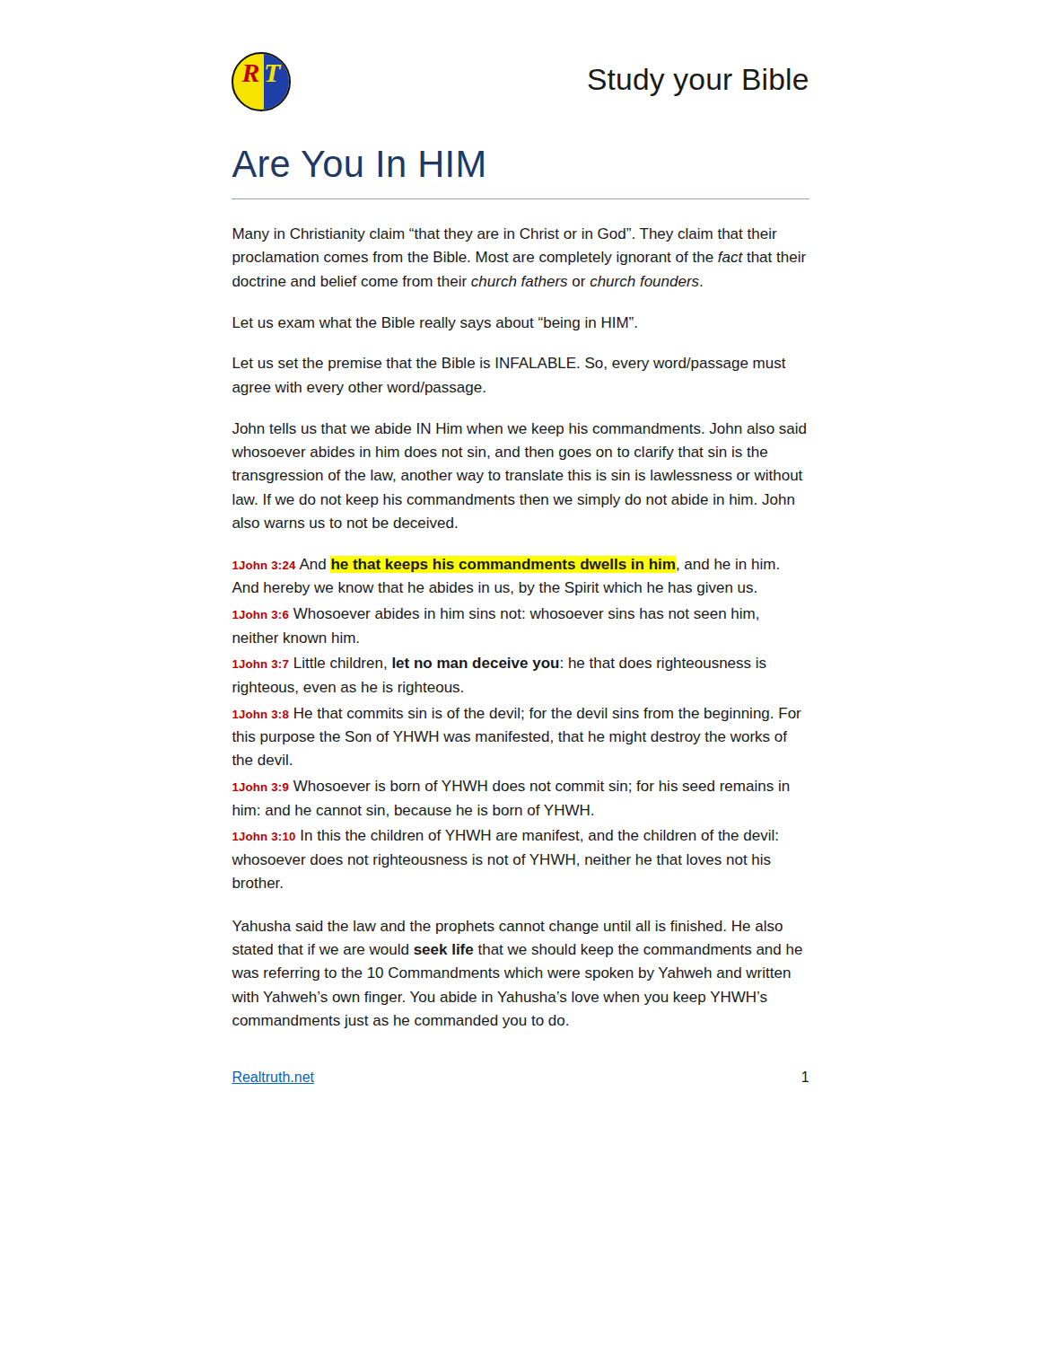T
Study your Bible
Are You In HIM
Many in Christianity claim “that they are in Christ or in God”. They claim that their proclamation comes from the Bible. Most are completely ignorant of the fact that their doctrine and belief come from their church fathers or church founders.
Let us exam what the Bible really says about “being in HIM”.
Let us set the premise that the Bible is INFALABLE. So, every word/passage must agree with every other word/passage.
John tells us that we abide IN Him when we keep his commandments. John also said whosoever abides in him does not sin, and then goes on to clarify that sin is the transgression of the law, another way to translate this is sin is lawlessness or without law. If we do not keep his commandments then we simply do not abide in him. John also warns us to not be deceived.
1John 3:24 And he that keeps his commandments dwells in him, and he in him. And hereby we know that he abides in us, by the Spirit which he has given us.
1John 3:6 Whosoever abides in him sins not: whosoever sins has not seen him, neither known him.
1John 3:7 Little children, let no man deceive you: he that does righteousness is righteous, even as he is righteous.
1John 3:8 He that commits sin is of the devil; for the devil sins from the beginning. For this purpose the Son of YHWH was manifested, that he might destroy the works of the devil.
1John 3:9 Whosoever is born of YHWH does not commit sin; for his seed remains in him: and he cannot sin, because he is born of YHWH.
1John 3:10 In this the children of YHWH are manifest, and the children of the devil: whosoever does not righteousness is not of YHWH, neither he that loves not his brother.
Yahusha said the law and the prophets cannot change until all is finished. He also stated that if we are would seek life that we should keep the commandments and he was referring to the 10 Commandments which were spoken by Yahweh and written with Yahweh’s own finger. You abide in Yahusha’s love when you keep YHWH’s commandments just as he commanded you to do.
Realtruth.net 1